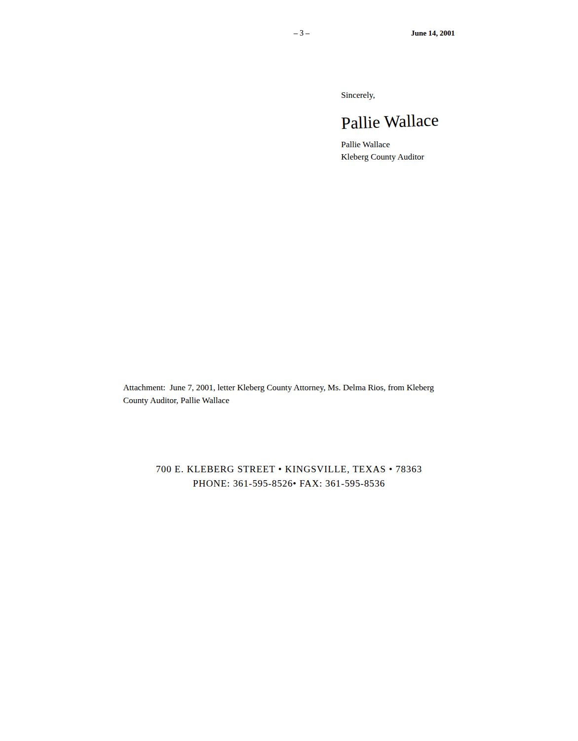– 3 – June 14, 2001
Sincerely,
Pallie Wallace
Pallie Wallace
Kleberg County Auditor
Attachment: June 7, 2001, letter Kleberg County Attorney, Ms. Delma Rios, from Kleberg County Auditor, Pallie Wallace
700 E. KLEBERG STREET • KINGSVILLE, TEXAS • 78363
PHONE: 361-595-8526• FAX: 361-595-8536